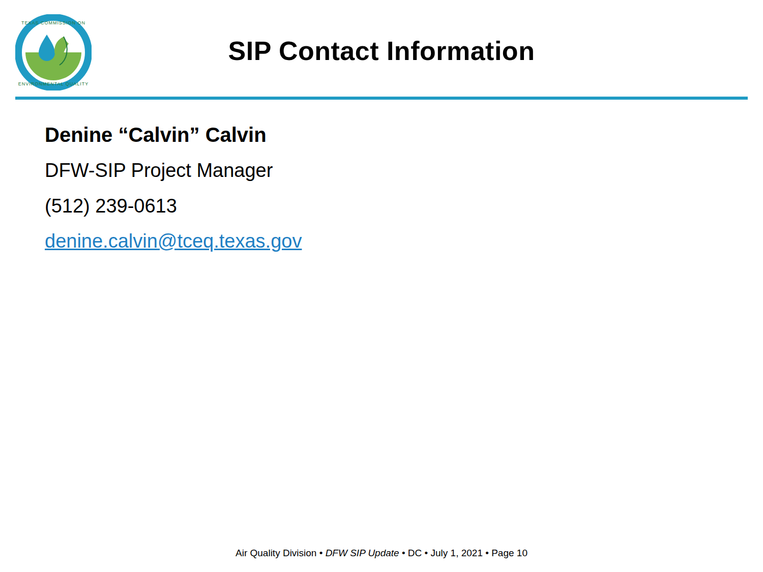TEXAS COMMISSION ON ENVIRONMENTAL QUALITY
SIP Contact Information
Denine “Calvin” Calvin
DFW-SIP Project Manager
(512) 239-0613
denine.calvin@tceq.texas.gov
Air Quality Division • DFW SIP Update • DC • July 1, 2021 • Page 10